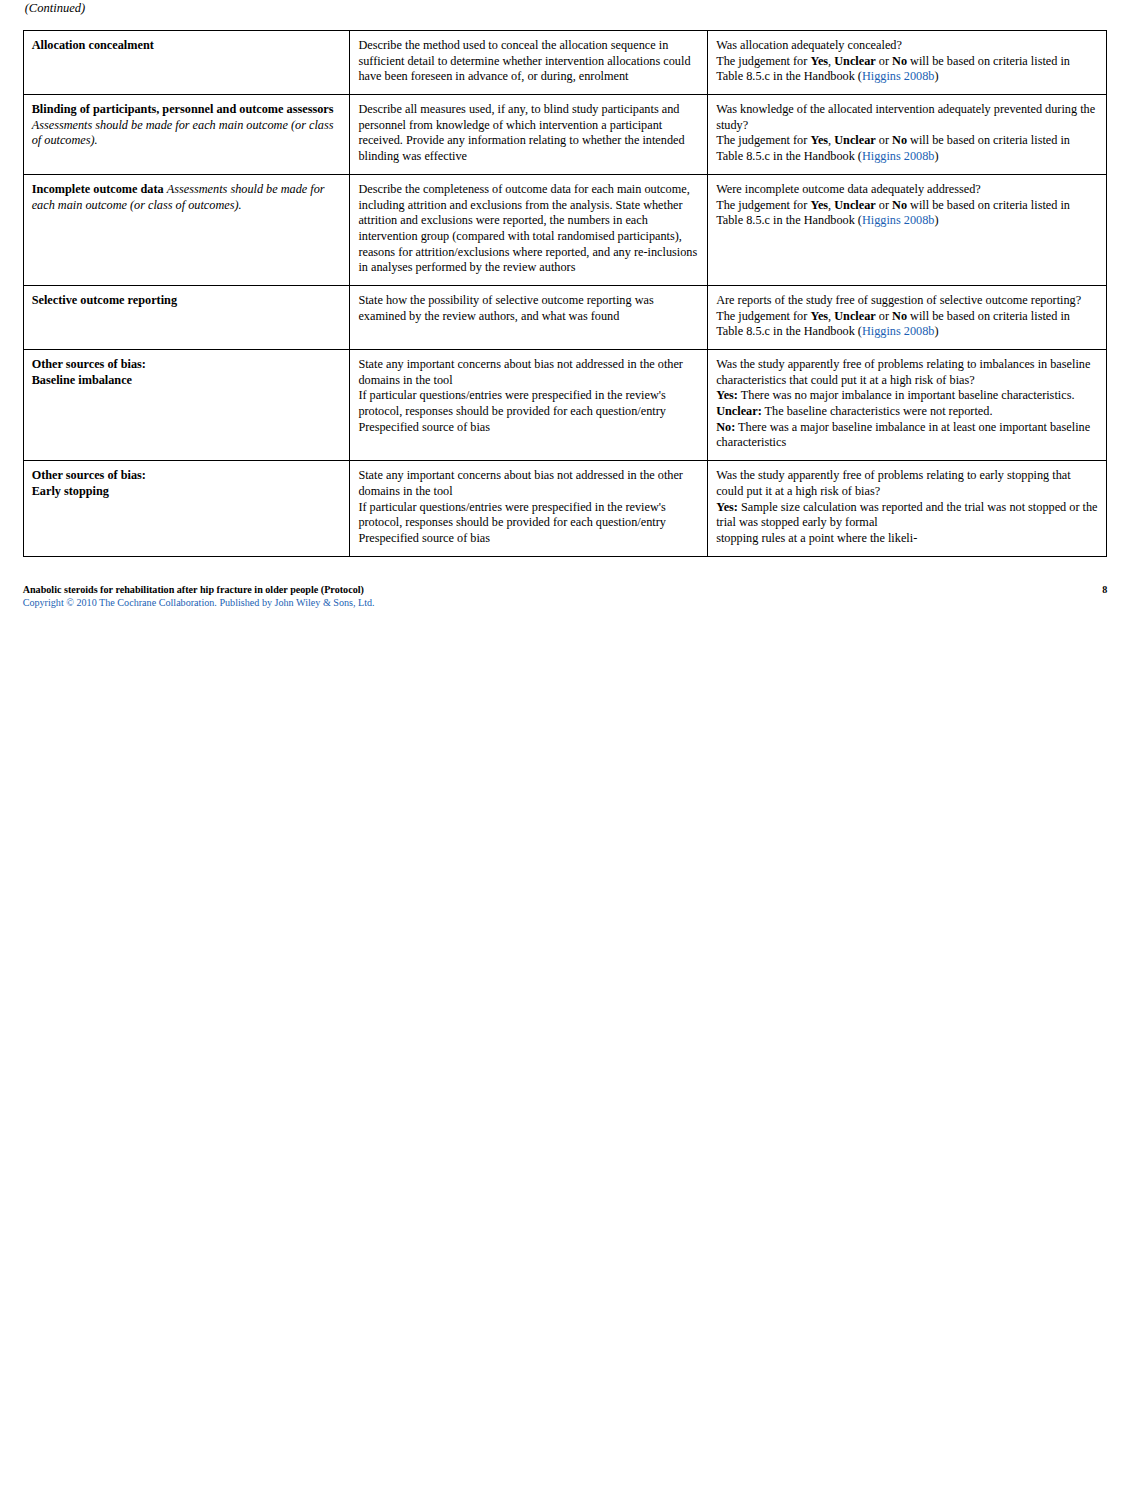(Continued)
| Allocation concealment | Describe the method used to conceal the allocation sequence in sufficient detail to determine whether intervention allocations could have been foreseen in advance of, or during, enrolment | Was allocation adequately concealed? The judgement for Yes , Unclear or No will be based on criteria listed in Table 8.5.c in the Handbook ( Higgins 2008b ) |
| Blinding of participants, personnel and outcome assessors Assessments should be made for each main outcome (or class of outcomes). | Describe all measures used, if any, to blind study participants and personnel from knowledge of which intervention a participant received. Provide any information relating to whether the intended blinding was effective | Was knowledge of the allocated intervention adequately prevented during the study? The judgement for Yes , Unclear or No will be based on criteria listed in Table 8.5.c in the Handbook ( Higgins 2008b ) |
| Incomplete outcome data Assessments should be made for each main outcome (or class of outcomes). | Describe the completeness of outcome data for each main outcome, including attrition and exclusions from the analysis. State whether attrition and exclusions were reported, the numbers in each intervention group (compared with total randomised participants), reasons for attrition/exclusions where reported, and any re-inclusions in analyses performed by the review authors | Were incomplete outcome data adequately addressed? The judgement for Yes , Unclear or No will be based on criteria listed in Table 8.5.c in the Handbook ( Higgins 2008b ) |
| Selective outcome reporting | State how the possibility of selective outcome reporting was examined by the review authors, and what was found | Are reports of the study free of suggestion of selective outcome reporting? The judgement for Yes , Unclear or No will be based on criteria listed in Table 8.5.c in the Handbook ( Higgins 2008b ) |
| Other sources of bias: Baseline imbalance | State any important concerns about bias not addressed in the other domains in the tool If particular questions/entries were prespecified in the review's protocol, responses should be provided for each question/entry Prespecified source of bias | Was the study apparently free of problems relating to imbalances in baseline characteristics that could put it at a high risk of bias? Yes: There was no major imbalance in important baseline characteristics. Unclear: The baseline characteristics were not reported. No: There was a major baseline imbalance in at least one important baseline characteristics |
| Other sources of bias: Early stopping | State any important concerns about bias not addressed in the other domains in the tool If particular questions/entries were prespecified in the review's protocol, responses should be provided for each question/entry Prespecified source of bias | Was the study apparently free of problems relating to early stopping that could put it at a high risk of bias? Yes: Sample size calculation was reported and the trial was not stopped or the trial was stopped early by formal stopping rules at a point where the likeli- |
8
Anabolic steroids for rehabilitation after hip fracture in older people (Protocol)
Copyright © 2010 The Cochrane Collaboration. Published by John Wiley & Sons, Ltd.